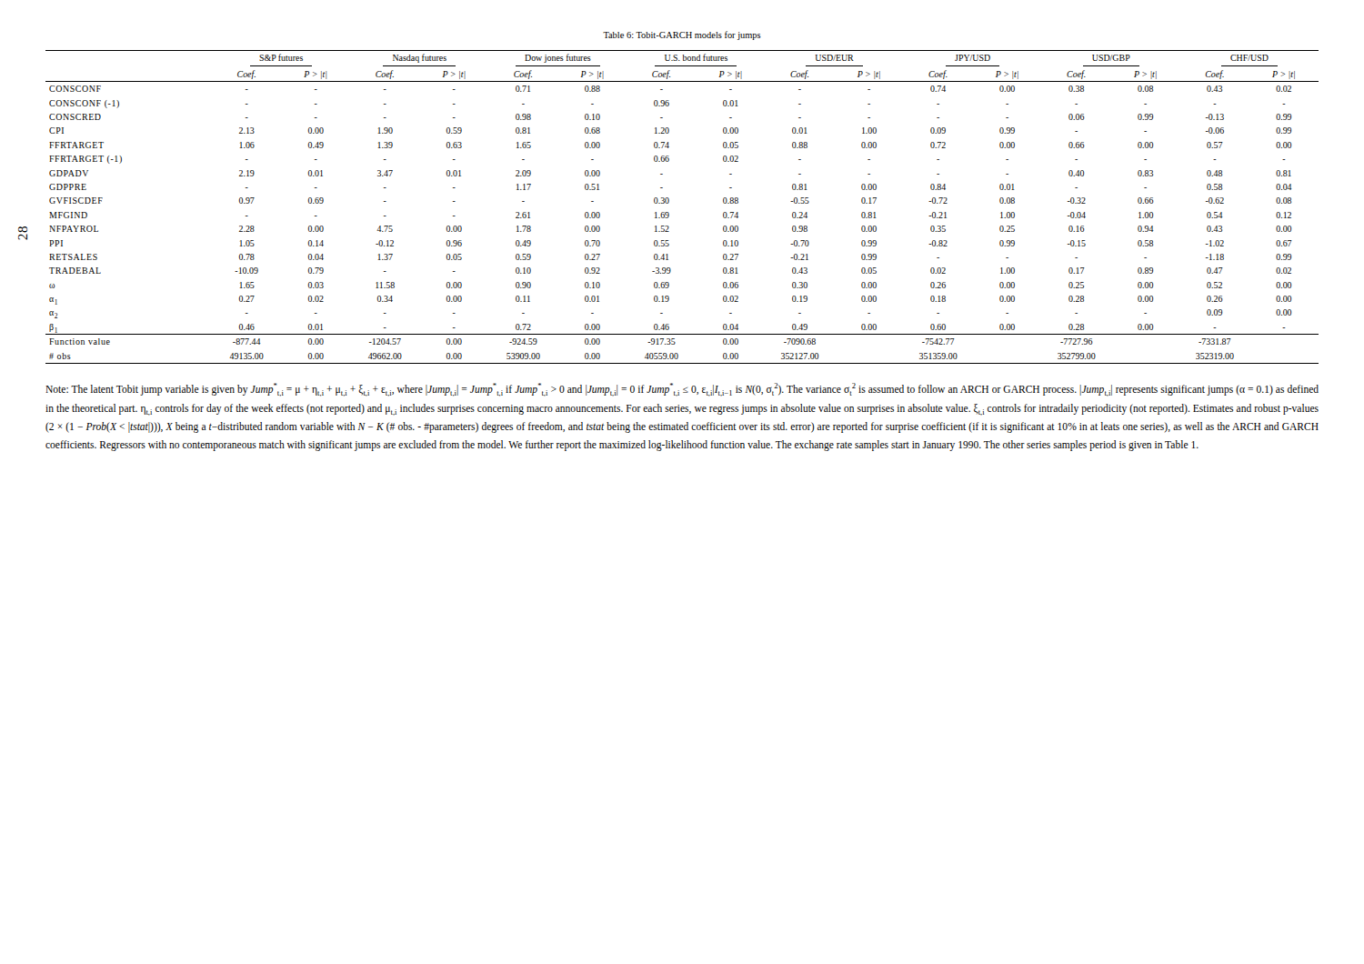28
Table 6: Tobit-GARCH models for jumps
| | S&P futures | Nasdaq futures | Dow jones futures | U.S. bond futures | USD/EUR | JPY/USD | USD/GBP | CHF/USD |
| --- | --- | --- | --- | --- | --- | --- | --- | --- |
| | Coef. | P > /t/ | Coef. | P > /t/ | Coef. | P > /t/ | Coef. | P > /t/ | Coef. | P > /t/ | Coef. | P > /t/ | Coef. | P > /t/ | Coef. | P > /t/ |
| CONSCONF | - | - | - | - | 0.71 | 0.88 | - | - | - | - | 0.74 | 0.00 | 0.38 | 0.08 | 0.43 | 0.02 |
| CONSCONF (-1) | - | - | - | - | - | - | 0.96 | 0.01 | - | - | - | - | - | - | - | - |
| CONSCRED | - | - | - | - | 0.98 | 0.10 | - | - | - | - | - | - | 0.06 | 0.99 | -0.13 | 0.99 |
| CPI | 2.13 | 0.00 | 1.90 | 0.59 | 0.81 | 0.68 | 1.20 | 0.00 | 0.01 | 1.00 | 0.09 | 0.99 | - | - | -0.06 | 0.99 |
| FFRTARGET | 1.06 | 0.49 | 1.39 | 0.63 | 1.65 | 0.00 | 0.74 | 0.05 | 0.88 | 0.00 | 0.72 | 0.00 | 0.66 | 0.00 | 0.57 | 0.00 |
| FFRTARGET (-1) | - | - | - | - | - | - | 0.66 | 0.02 | - | - | - | - | - | - | - | - |
| GDPADV | 2.19 | 0.01 | 3.47 | 0.01 | 2.09 | 0.00 | - | - | - | - | - | - | 0.40 | 0.83 | 0.48 | 0.81 |
| GDPPRE | - | - | - | - | 1.17 | 0.51 | - | - | 0.81 | 0.00 | 0.84 | 0.01 | - | - | 0.58 | 0.04 |
| GVFISCDEF | 0.97 | 0.69 | - | - | - | - | 0.30 | 0.88 | -0.55 | 0.17 | -0.72 | 0.08 | -0.32 | 0.66 | -0.62 | 0.08 |
| MFGIND | - | - | - | - | 2.61 | 0.00 | 1.69 | 0.74 | 0.24 | 0.81 | -0.21 | 1.00 | -0.04 | 1.00 | 0.54 | 0.12 |
| NFPAYROL | 2.28 | 0.00 | 4.75 | 0.00 | 1.78 | 0.00 | 1.52 | 0.00 | 0.98 | 0.00 | 0.35 | 0.25 | 0.16 | 0.94 | 0.43 | 0.00 |
| PPI | 1.05 | 0.14 | -0.12 | 0.96 | 0.49 | 0.70 | 0.55 | 0.10 | -0.70 | 0.99 | -0.82 | 0.99 | -0.15 | 0.58 | -1.02 | 0.67 |
| RETSALES | 0.78 | 0.04 | 1.37 | 0.05 | 0.59 | 0.27 | 0.41 | 0.27 | -0.21 | 0.99 | - | - | - | - | -1.18 | 0.99 |
| TRADEBAL | -10.09 | 0.79 | - | - | 0.10 | 0.92 | -3.99 | 0.81 | 0.43 | 0.05 | 0.02 | 1.00 | 0.17 | 0.89 | 0.47 | 0.02 |
| ω | 1.65 | 0.03 | 11.58 | 0.00 | 0.90 | 0.10 | 0.69 | 0.06 | 0.30 | 0.00 | 0.26 | 0.00 | 0.25 | 0.00 | 0.52 | 0.00 |
| α 1 | 0.27 | 0.02 | 0.34 | 0.00 | 0.11 | 0.01 | 0.19 | 0.02 | 0.19 | 0.00 | 0.18 | 0.00 | 0.28 | 0.00 | 0.26 | 0.00 |
| α 2 | - | - | - | - | - | - | - | - | - | - | - | - | - | - | 0.09 | 0.00 |
| β 1 | 0.46 | 0.01 | - | - | 0.72 | 0.00 | 0.46 | 0.04 | 0.49 | 0.00 | 0.60 | 0.00 | 0.28 | 0.00 | - | - |
| Function value | -877.44 | 0.00 | -1204.57 | 0.00 | -924.59 | 0.00 | -917.35 | 0.00 | -7090.68 | | -7542.77 | | -7727.96 | | -7331.87 | |
| # obs | 49135.00 | 0.00 | 49662.00 | 0.00 | 53909.00 | 0.00 | 40559.00 | 0.00 | 352127.00 | | 351359.00 | | 352799.00 | | 352319.00 | |
Note: The latent Tobit jump variable is given by Jump*t,i = μ + ηt,i + μt,i + ξt,i + εt,i, where |Jumpt,i| = Jump*t,i if Jump*t,i > 0 and |Jumpt,i| = 0 if Jump*t,i ≤ 0, εt,i|It,i−1 is N(0, σt2). The variance σt2 is assumed to follow an ARCH or GARCH process. |Jumpt,i| represents significant jumps (α = 0.1) as defined in the theoretical part. ηt,i controls for day of the week effects (not reported) and μt,i includes surprises concerning macro announcements. For each series, we regress jumps in absolute value on surprises in absolute value. ξt,i controls for intradaily periodicity (not reported). Estimates and robust p-values (2 × (1 − Prob(X < |tstat|))), X being a t−distributed random variable with N − K (# obs. - #parameters) degrees of freedom, and tstat being the estimated coefficient over its std. error) are reported for surprise coefficient (if it is significant at 10% in at leats one series), as well as the ARCH and GARCH coefficients. Regressors with no contemporaneous match with significant jumps are excluded from the model. We further report the maximized log-likelihood function value. The exchange rate samples start in January 1990. The other series samples period is given in Table 1.